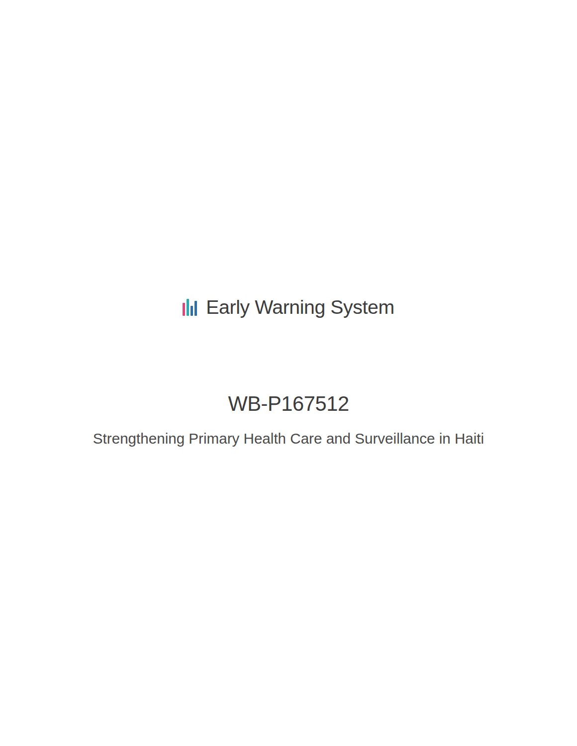Early Warning System
WB-P167512
Strengthening Primary Health Care and Surveillance in Haiti